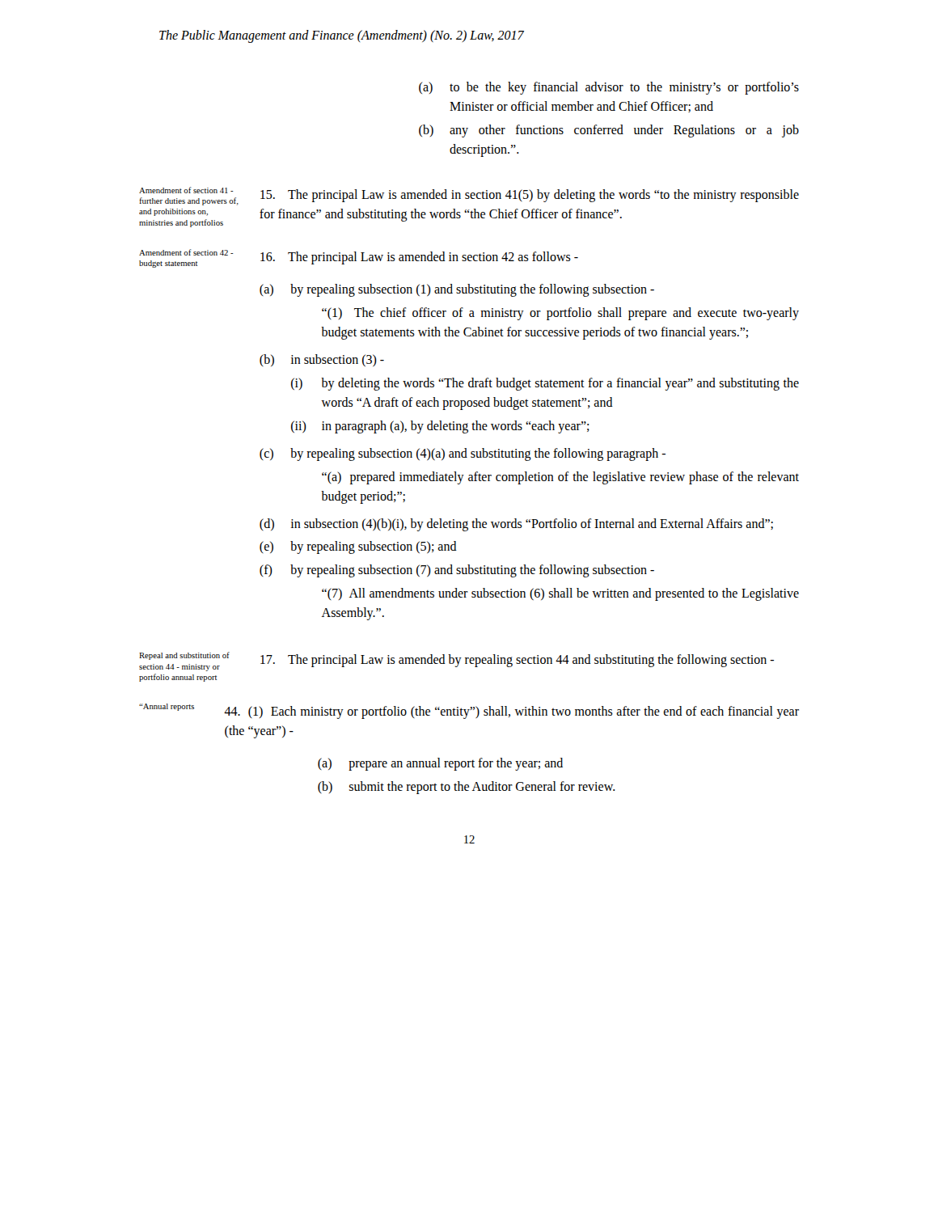The Public Management and Finance (Amendment) (No. 2) Law, 2017
(a) to be the key financial advisor to the ministry’s or portfolio’s Minister or official member and Chief Officer; and
(b) any other functions conferred under Regulations or a job description.”.
Amendment of section 41 - further duties and powers of, and prohibitions on, ministries and portfolios
15. The principal Law is amended in section 41(5) by deleting the words “to the ministry responsible for finance” and substituting the words “the Chief Officer of finance”.
Amendment of section 42 - budget statement
16. The principal Law is amended in section 42 as follows -
(a) by repealing subsection (1) and substituting the following subsection -
“(1) The chief officer of a ministry or portfolio shall prepare and execute two-yearly budget statements with the Cabinet for successive periods of two financial years.”;
(b) in subsection (3) -
(i) by deleting the words “The draft budget statement for a financial year” and substituting the words “A draft of each proposed budget statement”; and
(ii) in paragraph (a), by deleting the words “each year”;
(c) by repealing subsection (4)(a) and substituting the following paragraph -
“(a) prepared immediately after completion of the legislative review phase of the relevant budget period;”;
(d) in subsection (4)(b)(i), by deleting the words “Portfolio of Internal and External Affairs and”;
(e) by repealing subsection (5); and
(f) by repealing subsection (7) and substituting the following subsection -
“(7) All amendments under subsection (6) shall be written and presented to the Legislative Assembly.”.
Repeal and substitution of section 44 - ministry or portfolio annual report
17. The principal Law is amended by repealing section 44 and substituting the following section -
“Annual reports
44. (1) Each ministry or portfolio (the “entity”) shall, within two months after the end of each financial year (the “year”) -
(a) prepare an annual report for the year; and
(b) submit the report to the Auditor General for review.
12